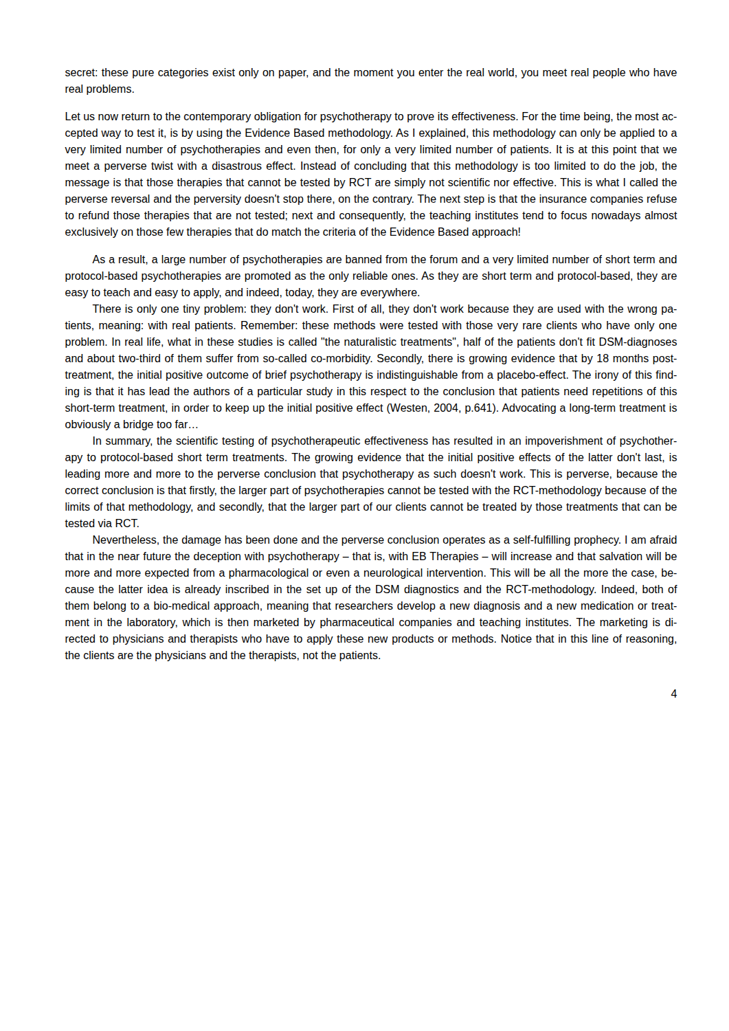secret: these pure categories exist only on paper, and the moment you enter the real world, you meet real people who have real problems.
Let us now return to the contemporary obligation for psychotherapy to prove its effectiveness. For the time being, the most accepted way to test it, is by using the Evidence Based methodology. As I explained, this methodology can only be applied to a very limited number of psychotherapies and even then, for only a very limited number of patients. It is at this point that we meet a perverse twist with a disastrous effect. Instead of concluding that this methodology is too limited to do the job, the message is that those therapies that cannot be tested by RCT are simply not scientific nor effective. This is what I called the perverse reversal and the perversity doesn't stop there, on the contrary. The next step is that the insurance companies refuse to refund those therapies that are not tested; next and consequently, the teaching institutes tend to focus nowadays almost exclusively on those few therapies that do match the criteria of the Evidence Based approach!
As a result, a large number of psychotherapies are banned from the forum and a very limited number of short term and protocol-based psychotherapies are promoted as the only reliable ones. As they are short term and protocol-based, they are easy to teach and easy to apply, and indeed, today, they are everywhere.
There is only one tiny problem: they don't work. First of all, they don't work because they are used with the wrong patients, meaning: with real patients. Remember: these methods were tested with those very rare clients who have only one problem. In real life, what in these studies is called "the naturalistic treatments", half of the patients don't fit DSM-diagnoses and about two-third of them suffer from so-called co-morbidity. Secondly, there is growing evidence that by 18 months post-treatment, the initial positive outcome of brief psychotherapy is indistinguishable from a placebo-effect. The irony of this finding is that it has lead the authors of a particular study in this respect to the conclusion that patients need repetitions of this short-term treatment, in order to keep up the initial positive effect (Westen, 2004, p.641). Advocating a long-term treatment is obviously a bridge too far…
In summary, the scientific testing of psychotherapeutic effectiveness has resulted in an impoverishment of psychotherapy to protocol-based short term treatments. The growing evidence that the initial positive effects of the latter don't last, is leading more and more to the perverse conclusion that psychotherapy as such doesn't work. This is perverse, because the correct conclusion is that firstly, the larger part of psychotherapies cannot be tested with the RCT-methodology because of the limits of that methodology, and secondly, that the larger part of our clients cannot be treated by those treatments that can be tested via RCT.
Nevertheless, the damage has been done and the perverse conclusion operates as a self-fulfilling prophecy. I am afraid that in the near future the deception with psychotherapy – that is, with EB Therapies – will increase and that salvation will be more and more expected from a pharmacological or even a neurological intervention. This will be all the more the case, because the latter idea is already inscribed in the set up of the DSM diagnostics and the RCT-methodology. Indeed, both of them belong to a bio-medical approach, meaning that researchers develop a new diagnosis and a new medication or treatment in the laboratory, which is then marketed by pharmaceutical companies and teaching institutes. The marketing is directed to physicians and therapists who have to apply these new products or methods. Notice that in this line of reasoning, the clients are the physicians and the therapists, not the patients.
4